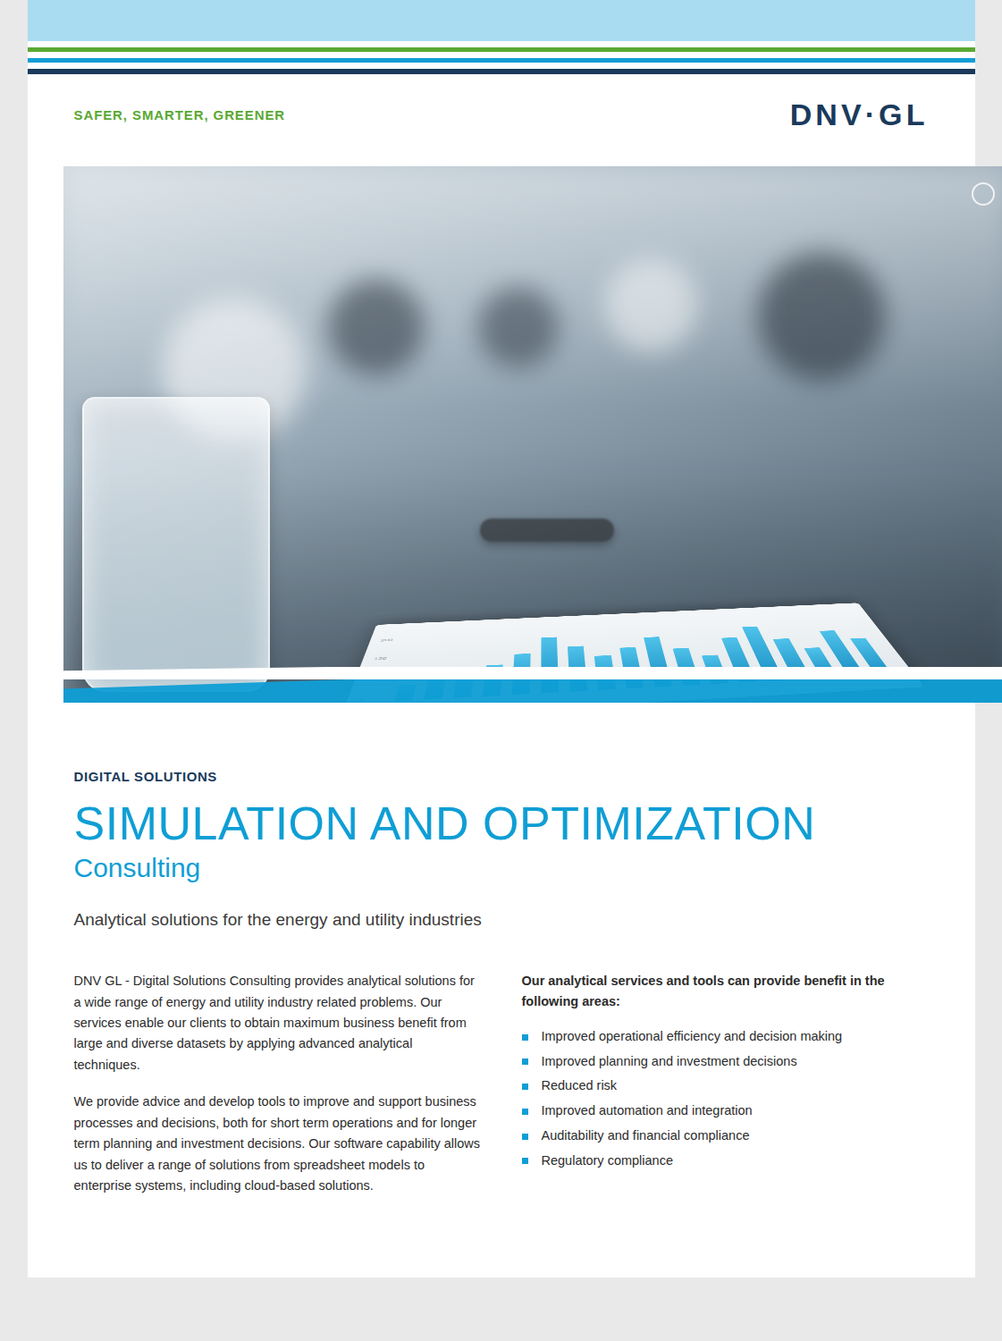Safer, Smarter, Greener
DNV·GL
200 120 100 0
Digital Solutions
Simulation and Optimization
Consulting
Analytical solutions for the energy and utility industries
DNV GL - Digital Solutions Consulting provides analytical solutions for a wide range of energy and utility industry related problems. Our services enable our clients to obtain maximum business benefit from large and diverse datasets by applying advanced analytical techniques.
We provide advice and develop tools to improve and support business processes and decisions, both for short term operations and for longer term planning and investment decisions. Our software capability allows us to deliver a range of solutions from spreadsheet models to enterprise systems, including cloud-based solutions.
Our analytical services and tools can provide benefit in the following areas:
Improved operational efficiency and decision making
Improved planning and investment decisions
Reduced risk
Improved automation and integration
Auditability and financial compliance
Regulatory compliance